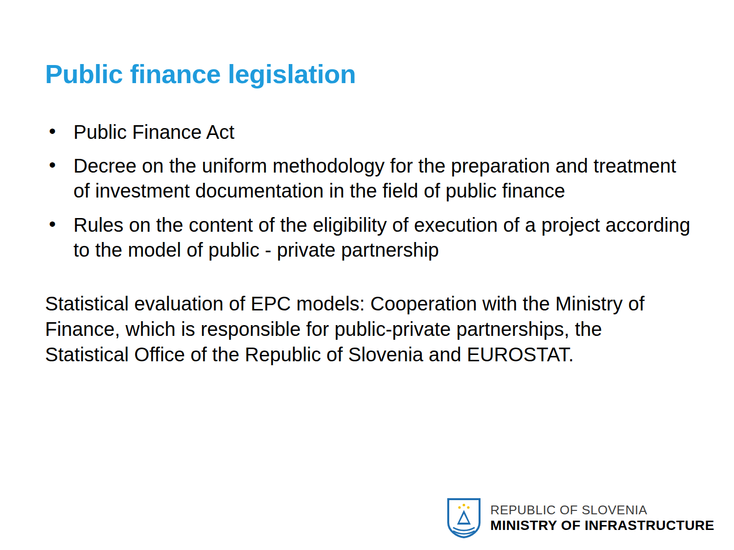Public finance legislation
Public Finance Act
Decree on the uniform methodology for the preparation and treatment of investment documentation in the field of public finance
Rules on the content of the eligibility of execution of a project according to the model of public - private partnership
Statistical evaluation of EPC models: Cooperation with the Ministry of Finance, which is responsible for public-private partnerships, the Statistical Office of the Republic of Slovenia and EUROSTAT.
REPUBLIC OF SLOVENIA
MINISTRY OF INFRASTRUCTURE